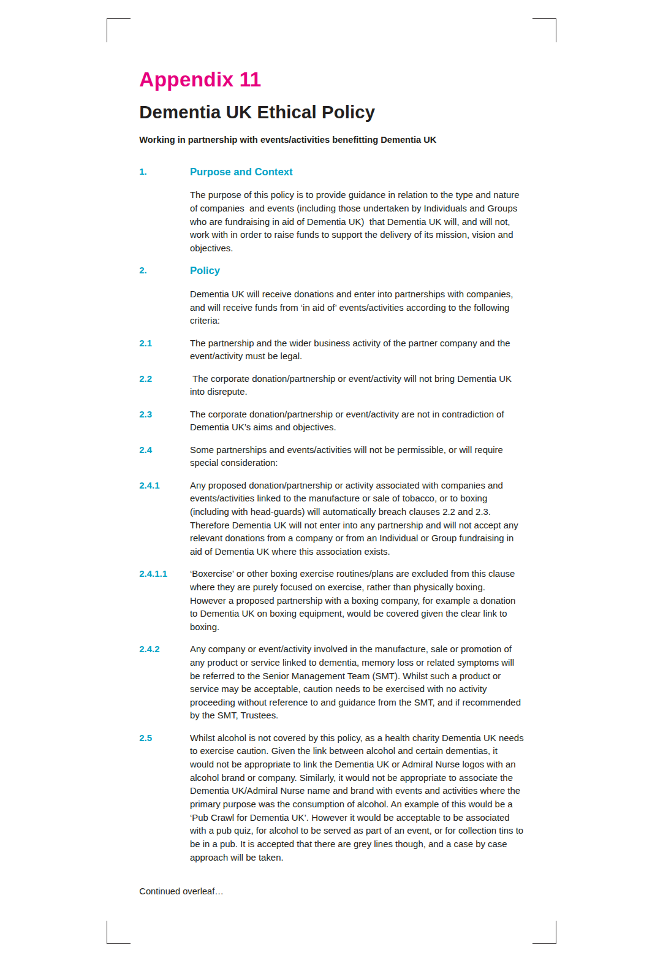Appendix 11
Dementia UK Ethical Policy
Working in partnership with events/activities benefitting Dementia UK
1.
Purpose and Context
The purpose of this policy is to provide guidance in relation to the type and nature of companies and events (including those undertaken by Individuals and Groups who are fundraising in aid of Dementia UK) that Dementia UK will, and will not, work with in order to raise funds to support the delivery of its mission, vision and objectives.
2.
Policy
Dementia UK will receive donations and enter into partnerships with companies, and will receive funds from ‘in aid of’ events/activities according to the following criteria:
2.1
The partnership and the wider business activity of the partner company and the event/activity must be legal.
2.2
The corporate donation/partnership or event/activity will not bring Dementia UK into disrepute.
2.3
The corporate donation/partnership or event/activity are not in contradiction of Dementia UK’s aims and objectives.
2.4
Some partnerships and events/activities will not be permissible, or will require special consideration:
2.4.1
Any proposed donation/partnership or activity associated with companies and events/activities linked to the manufacture or sale of tobacco, or to boxing (including with head-guards) will automatically breach clauses 2.2 and 2.3. Therefore Dementia UK will not enter into any partnership and will not accept any relevant donations from a company or from an Individual or Group fundraising in aid of Dementia UK where this association exists.
2.4.1.1
‘Boxercise’ or other boxing exercise routines/plans are excluded from this clause where they are purely focused on exercise, rather than physically boxing. However a proposed partnership with a boxing company, for example a donation to Dementia UK on boxing equipment, would be covered given the clear link to boxing.
2.4.2
Any company or event/activity involved in the manufacture, sale or promotion of any product or service linked to dementia, memory loss or related symptoms will be referred to the Senior Management Team (SMT). Whilst such a product or service may be acceptable, caution needs to be exercised with no activity proceeding without reference to and guidance from the SMT, and if recommended by the SMT, Trustees.
2.5
Whilst alcohol is not covered by this policy, as a health charity Dementia UK needs to exercise caution. Given the link between alcohol and certain dementias, it would not be appropriate to link the Dementia UK or Admiral Nurse logos with an alcohol brand or company. Similarly, it would not be appropriate to associate the Dementia UK/Admiral Nurse name and brand with events and activities where the primary purpose was the consumption of alcohol. An example of this would be a ‘Pub Crawl for Dementia UK’. However it would be acceptable to be associated with a pub quiz, for alcohol to be served as part of an event, or for collection tins to be in a pub. It is accepted that there are grey lines though, and a case by case approach will be taken.
Continued overleaf…